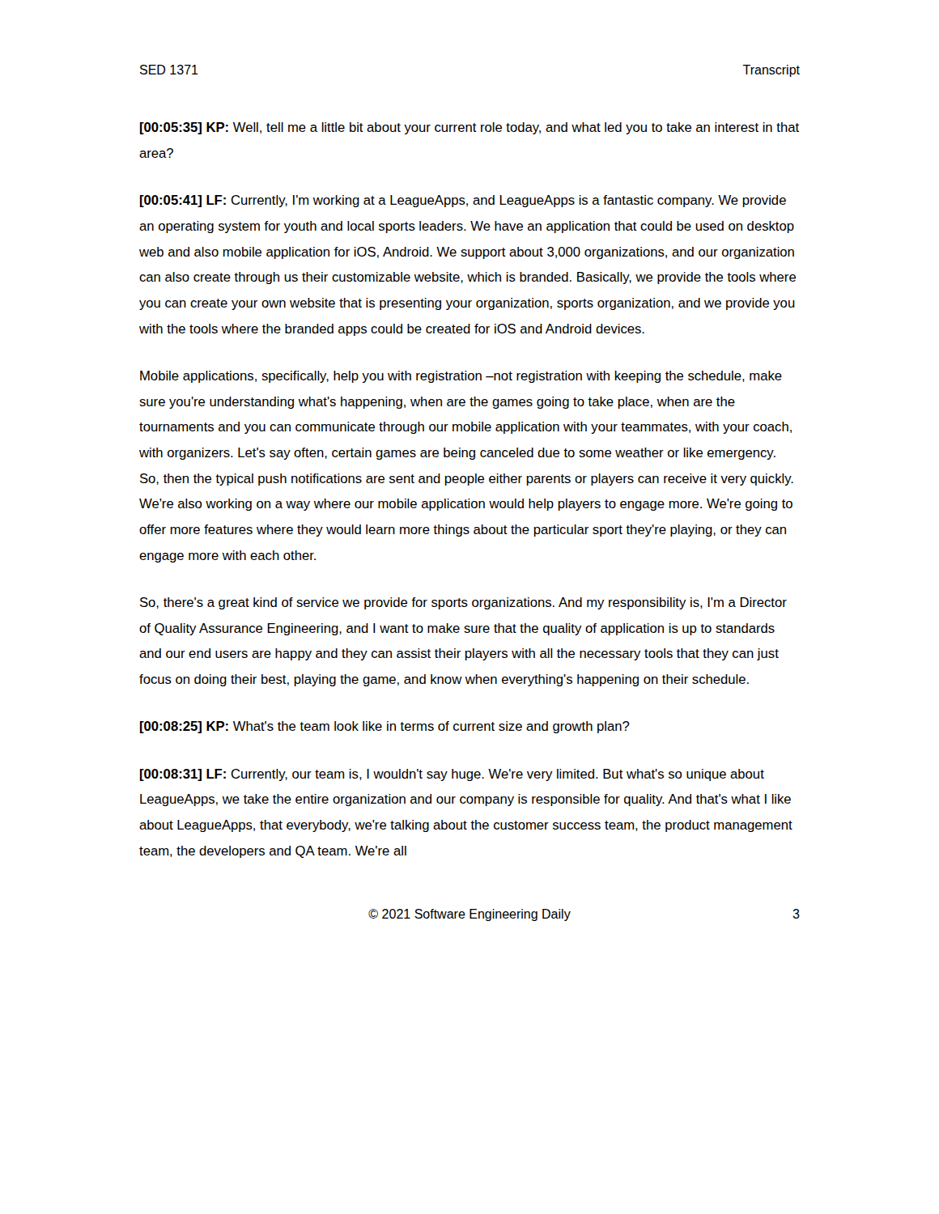SED 1371 Transcript
[00:05:35] KP: Well, tell me a little bit about your current role today, and what led you to take an interest in that area?
[00:05:41] LF: Currently, I'm working at a LeagueApps, and LeagueApps is a fantastic company. We provide an operating system for youth and local sports leaders. We have an application that could be used on desktop web and also mobile application for iOS, Android. We support about 3,000 organizations, and our organization can also create through us their customizable website, which is branded. Basically, we provide the tools where you can create your own website that is presenting your organization, sports organization, and we provide you with the tools where the branded apps could be created for iOS and Android devices.
Mobile applications, specifically, help you with registration –not registration with keeping the schedule, make sure you're understanding what's happening, when are the games going to take place, when are the tournaments and you can communicate through our mobile application with your teammates, with your coach, with organizers. Let's say often, certain games are being canceled due to some weather or like emergency. So, then the typical push notifications are sent and people either parents or players can receive it very quickly. We're also working on a way where our mobile application would help players to engage more. We're going to offer more features where they would learn more things about the particular sport they're playing, or they can engage more with each other.
So, there's a great kind of service we provide for sports organizations. And my responsibility is, I'm a Director of Quality Assurance Engineering, and I want to make sure that the quality of application is up to standards and our end users are happy and they can assist their players with all the necessary tools that they can just focus on doing their best, playing the game, and know when everything's happening on their schedule.
[00:08:25] KP: What's the team look like in terms of current size and growth plan?
[00:08:31] LF: Currently, our team is, I wouldn't say huge. We're very limited. But what's so unique about LeagueApps, we take the entire organization and our company is responsible for quality. And that's what I like about LeagueApps, that everybody, we're talking about the customer success team, the product management team, the developers and QA team. We're all
© 2021 Software Engineering Daily 3